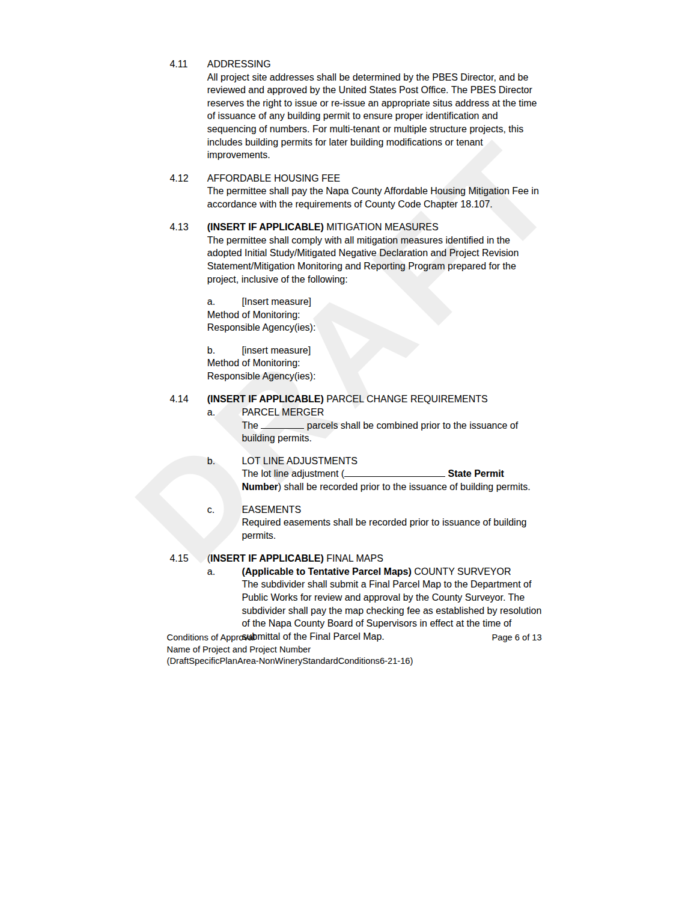DRAFT
4.11
ADDRESSING
All project site addresses shall be determined by the PBES Director, and be reviewed and approved by the United States Post Office. The PBES Director reserves the right to issue or re-issue an appropriate situs address at the time of issuance of any building permit to ensure proper identification and sequencing of numbers. For multi-tenant or multiple structure projects, this includes building permits for later building modifications or tenant improvements.
4.12
AFFORDABLE HOUSING FEE
The permittee shall pay the Napa County Affordable Housing Mitigation Fee in accordance with the requirements of County Code Chapter 18.107.
4.13
(INSERT IF APPLICABLE) MITIGATION MEASURES
The permittee shall comply with all mitigation measures identified in the adopted Initial Study/Mitigated Negative Declaration and Project Revision Statement/Mitigation Monitoring and Reporting Program prepared for the project, inclusive of the following:
a.
[Insert measure]
Method of Monitoring:
Responsible Agency(ies):
b.
[insert measure]
Method of Monitoring:
Responsible Agency(ies):
4.14
(INSERT IF APPLICABLE) PARCEL CHANGE REQUIREMENTS
a.
PARCEL MERGER
The parcels shall be combined prior to the issuance of building permits.
b.
LOT LINE ADJUSTMENTS
The lot line adjustment ( State Permit Number) shall be recorded prior to the issuance of building permits.
c.
EASEMENTS
Required easements shall be recorded prior to issuance of building permits.
4.15
(INSERT IF APPLICABLE) FINAL MAPS
a.
(Applicable to Tentative Parcel Maps) COUNTY SURVEYOR
The subdivider shall submit a Final Parcel Map to the Department of Public Works for review and approval by the County Surveyor. The subdivider shall pay the map checking fee as established by resolution of the Napa County Board of Supervisors in effect at the time of submittal of the Final Parcel Map.
Conditions of Approval
Page 6 of 13
Name of Project and Project Number
(DraftSpecificPlanArea-NonWineryStandardConditions6-21-16)